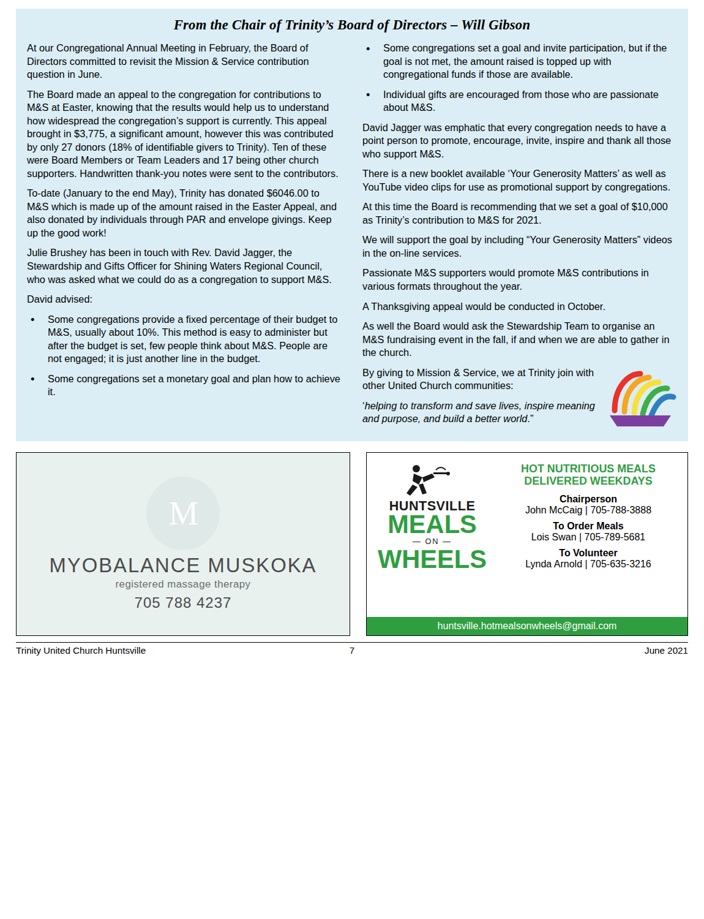From the Chair of Trinity’s Board of Directors – Will Gibson
At our Congregational Annual Meeting in February, the Board of Directors committed to revisit the Mission & Service contribution question in June.
The Board made an appeal to the congregation for contributions to M&S at Easter, knowing that the results would help us to understand how widespread the congregation’s support is currently. This appeal brought in $3,775, a significant amount, however this was contributed by only 27 donors (18% of identifiable givers to Trinity). Ten of these were Board Members or Team Leaders and 17 being other church supporters. Handwritten thank-you notes were sent to the contributors.
To-date (January to the end May), Trinity has donated $6046.00 to M&S which is made up of the amount raised in the Easter Appeal, and also donated by individuals through PAR and envelope givings. Keep up the good work!
Julie Brushey has been in touch with Rev. David Jagger, the Stewardship and Gifts Officer for Shining Waters Regional Council, who was asked what we could do as a congregation to support M&S.
David advised:
Some congregations provide a fixed percentage of their budget to M&S, usually about 10%. This method is easy to administer but after the budget is set, few people think about M&S. People are not engaged; it is just another line in the budget.
Some congregations set a monetary goal and plan how to achieve it.
Some congregations set a goal and invite participation, but if the goal is not met, the amount raised is topped up with congregational funds if those are available.
Individual gifts are encouraged from those who are passionate about M&S.
David Jagger was emphatic that every congregation needs to have a point person to promote, encourage, invite, inspire and thank all those who support M&S.
There is a new booklet available ‘Your Generosity Matters’ as well as YouTube video clips for use as promotional support by congregations.
At this time the Board is recommending that we set a goal of $10,000 as Trinity’s contribution to M&S for 2021.
We will support the goal by including “Your Generosity Matters” videos in the on-line services.
Passionate M&S supporters would promote M&S contributions in various formats throughout the year.
A Thanksgiving appeal would be conducted in October.
As well the Board would ask the Stewardship Team to organise an M&S fundraising event in the fall, if and when we are able to gather in the church.
By giving to Mission & Service, we at Trinity join with other United Church communities:
‘helping to transform and save lives, inspire meaning and purpose, and build a better world.”
M
MYOBALANCE MUSKOKA
registered massage therapy
705 788 4237
HUNTSVILLE
MEALS
— ON —
WHEELS
HOT NUTRITIOUS MEALS
DELIVERED WEEKDAYS
Chairperson
John McCaig | 705-788-3888
To Order Meals
Lois Swan | 705-789-5681
To Volunteer
Lynda Arnold | 705-635-3216
huntsville.hotmealsonwheels@gmail.com
Trinity United Church Huntsville
7
June 2021